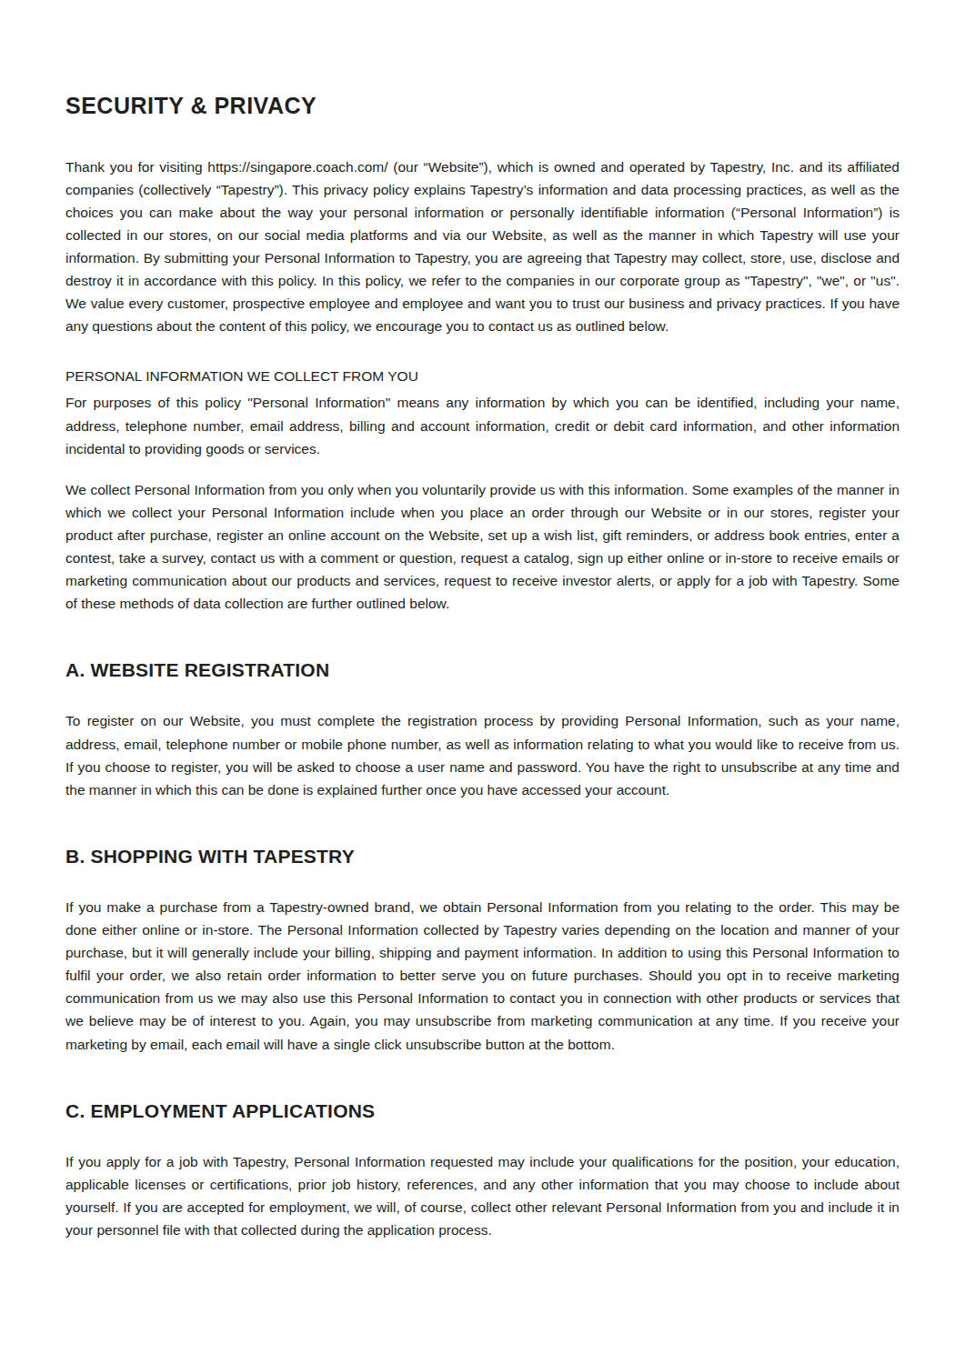SECURITY & PRIVACY
Thank you for visiting https://singapore.coach.com/ (our “Website”), which is owned and operated by Tapestry, Inc. and its affiliated companies (collectively “Tapestry”). This privacy policy explains Tapestry’s information and data processing practices, as well as the choices you can make about the way your personal information or personally identifiable information (“Personal Information”) is collected in our stores, on our social media platforms and via our Website, as well as the manner in which Tapestry will use your information. By submitting your Personal Information to Tapestry, you are agreeing that Tapestry may collect, store, use, disclose and destroy it in accordance with this policy. In this policy, we refer to the companies in our corporate group as "Tapestry", "we", or "us". We value every customer, prospective employee and employee and want you to trust our business and privacy practices. If you have any questions about the content of this policy, we encourage you to contact us as outlined below.
PERSONAL INFORMATION WE COLLECT FROM YOU
For purposes of this policy "Personal Information" means any information by which you can be identified, including your name, address, telephone number, email address, billing and account information, credit or debit card information, and other information incidental to providing goods or services.
We collect Personal Information from you only when you voluntarily provide us with this information. Some examples of the manner in which we collect your Personal Information include when you place an order through our Website or in our stores, register your product after purchase, register an online account on the Website, set up a wish list, gift reminders, or address book entries, enter a contest, take a survey, contact us with a comment or question, request a catalog, sign up either online or in-store to receive emails or marketing communication about our products and services, request to receive investor alerts, or apply for a job with Tapestry. Some of these methods of data collection are further outlined below.
A. WEBSITE REGISTRATION
To register on our Website, you must complete the registration process by providing Personal Information, such as your name, address, email, telephone number or mobile phone number, as well as information relating to what you would like to receive from us. If you choose to register, you will be asked to choose a user name and password. You have the right to unsubscribe at any time and the manner in which this can be done is explained further once you have accessed your account.
B. SHOPPING WITH TAPESTRY
If you make a purchase from a Tapestry-owned brand, we obtain Personal Information from you relating to the order. This may be done either online or in-store. The Personal Information collected by Tapestry varies depending on the location and manner of your purchase, but it will generally include your billing, shipping and payment information. In addition to using this Personal Information to fulfil your order, we also retain order information to better serve you on future purchases. Should you opt in to receive marketing communication from us we may also use this Personal Information to contact you in connection with other products or services that we believe may be of interest to you. Again, you may unsubscribe from marketing communication at any time. If you receive your marketing by email, each email will have a single click unsubscribe button at the bottom.
C. EMPLOYMENT APPLICATIONS
If you apply for a job with Tapestry, Personal Information requested may include your qualifications for the position, your education, applicable licenses or certifications, prior job history, references, and any other information that you may choose to include about yourself. If you are accepted for employment, we will, of course, collect other relevant Personal Information from you and include it in your personnel file with that collected during the application process.